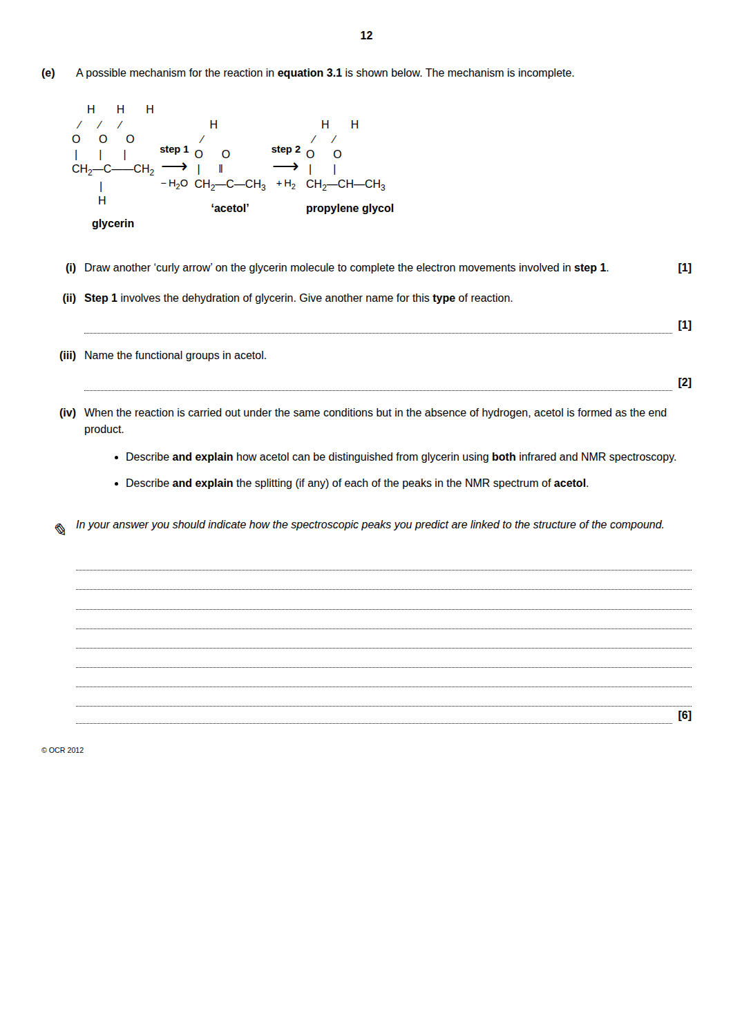12
(e)
A possible mechanism for the reaction in equation 3.1 is shown below. The mechanism is incomplete.
| H H H ∕ ∕ ∕ O O O / / / CH 2 —C——CH 2 / H glycerin | step 1 ⟶ − H 2 O | H ∕ O O / ‖ CH 2 —C—CH 3 ‘acetol’ | step 2 ⟶ + H 2 | H H ∕ ∕ O O / / CH 2 —CH—CH 3 propylene glycol |
(i)
Draw another ‘curly arrow’ on the glycerin molecule to complete the electron movements involved in step 1. [1]
(ii)
Step 1 involves the dehydration of glycerin. Give another name for this type of reaction.
[1]
(iii)
Name the functional groups in acetol.
[2]
(iv)
When the reaction is carried out under the same conditions but in the absence of hydrogen, acetol is formed as the end product.
Describe and explain how acetol can be distinguished from glycerin using both infrared and NMR spectroscopy.
Describe and explain the splitting (if any) of each of the peaks in the NMR spectrum of acetol.
✎
In your answer you should indicate how the spectroscopic peaks you predict are linked to the structure of the compound.
[6]
© OCR 2012